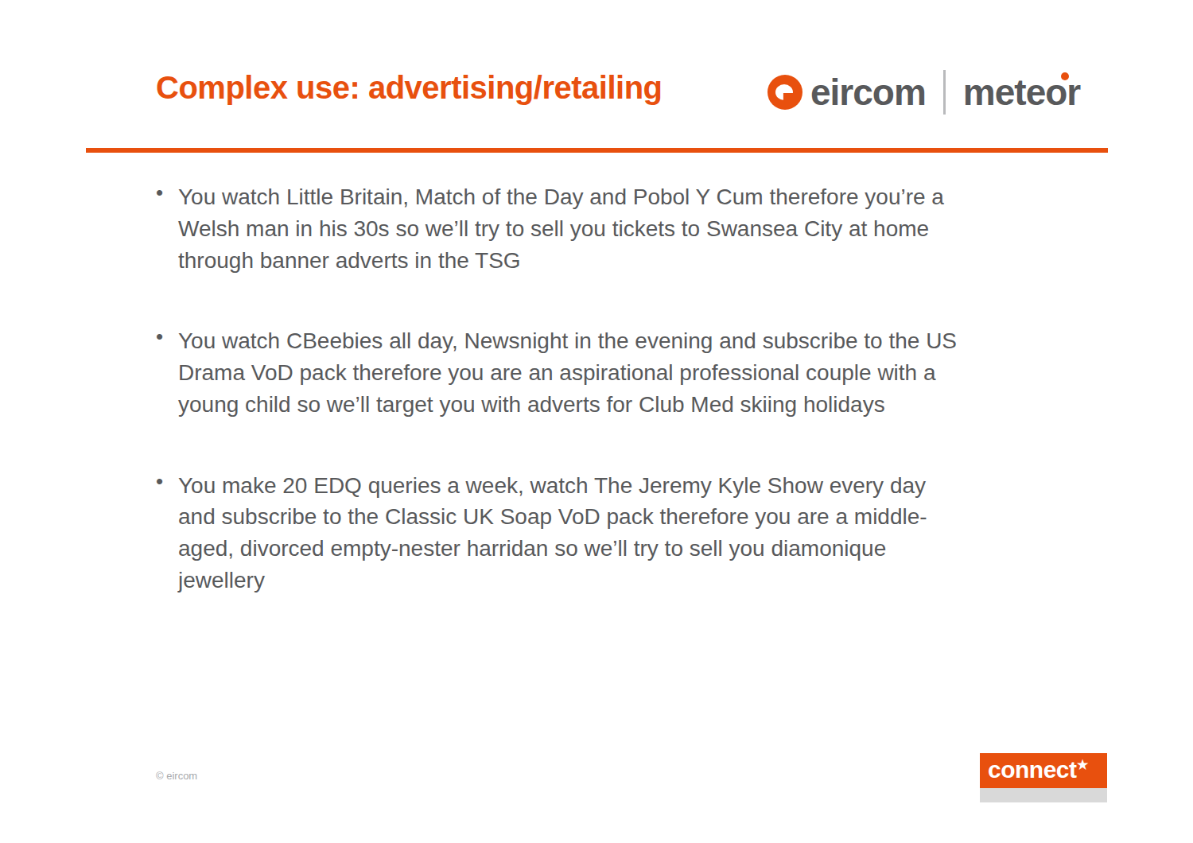Complex use: advertising/retailing
eircom
mete or
You watch Little Britain, Match of the Day and Pobol Y Cum therefore you’re a Welsh man in his 30s so we’ll try to sell you tickets to Swansea City at home through banner adverts in the TSG
You watch CBeebies all day, Newsnight in the evening and subscribe to the US Drama VoD pack therefore you are an aspirational professional couple with a young child so we’ll target you with adverts for Club Med skiing holidays
You make 20 EDQ queries a week, watch The Jeremy Kyle Show every day and subscribe to the Classic UK Soap VoD pack therefore you are a middle-aged, divorced empty-nester harridan so we’ll try to sell you diamonique jewellery
© eircom
connect★